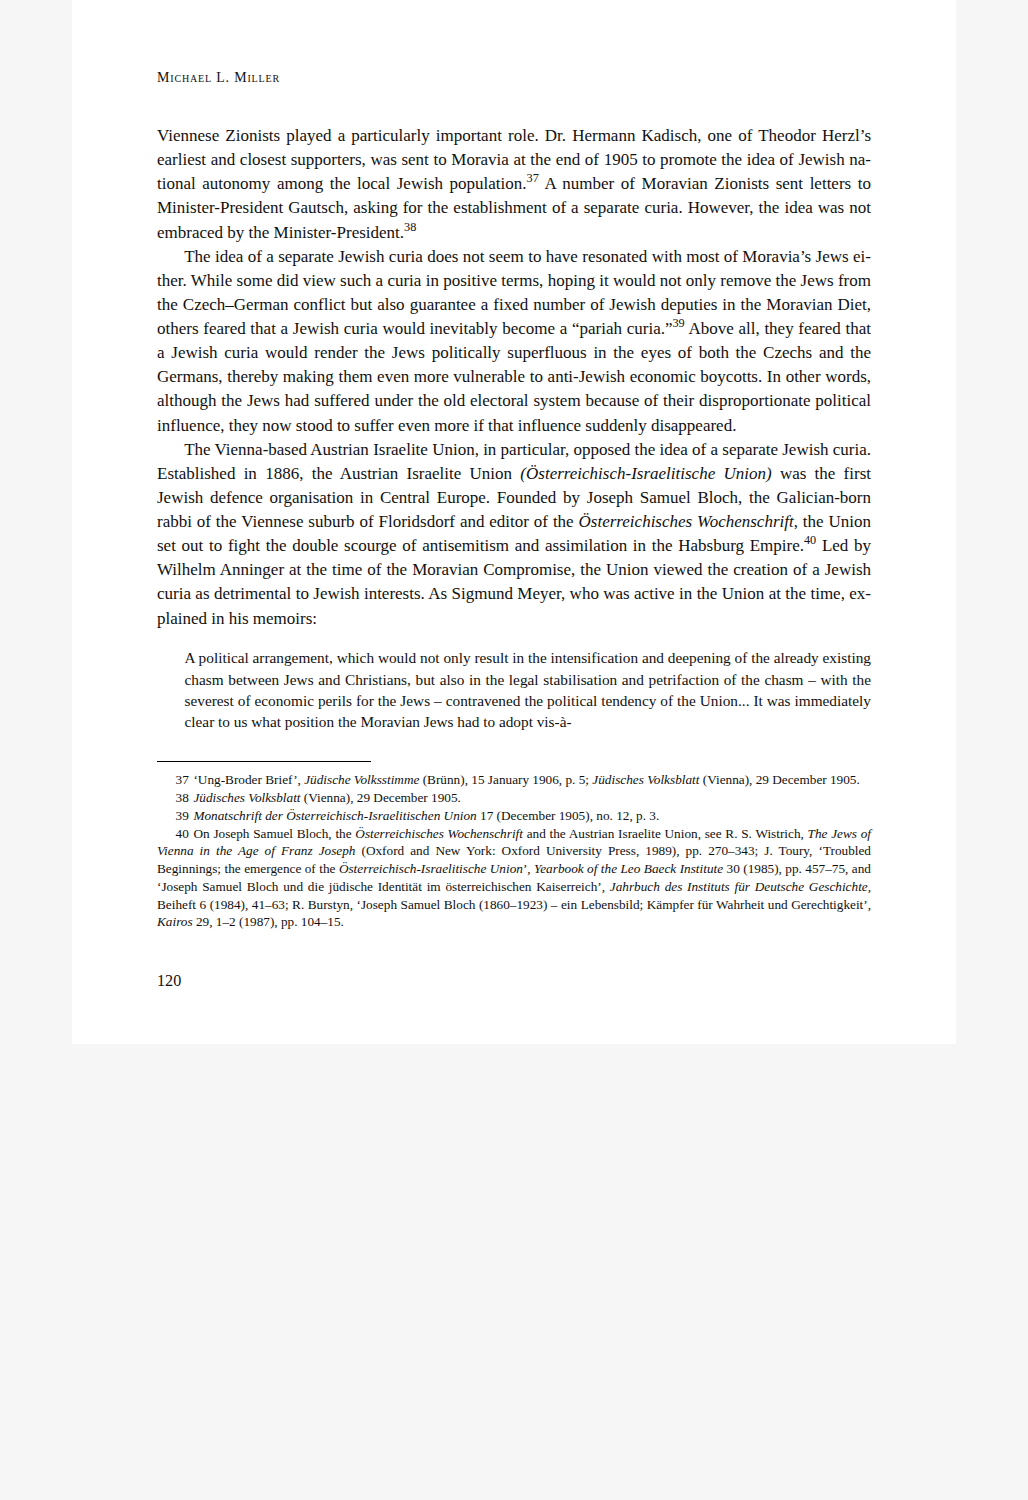Michael L. Miller
Viennese Zionists played a particularly important role. Dr. Hermann Kadisch, one of Theodor Herzl’s earliest and closest supporters, was sent to Moravia at the end of 1905 to promote the idea of Jewish national autonomy among the local Jewish population.37 A number of Moravian Zionists sent letters to Minister-President Gautsch, asking for the establishment of a separate curia. However, the idea was not embraced by the Minister-President.38
The idea of a separate Jewish curia does not seem to have resonated with most of Moravia’s Jews either. While some did view such a curia in positive terms, hoping it would not only remove the Jews from the Czech–German conflict but also guarantee a fixed number of Jewish deputies in the Moravian Diet, others feared that a Jewish curia would inevitably become a “pariah curia.”39 Above all, they feared that a Jewish curia would render the Jews politically superfluous in the eyes of both the Czechs and the Germans, thereby making them even more vulnerable to anti-Jewish economic boycotts. In other words, although the Jews had suffered under the old electoral system because of their disproportionate political influence, they now stood to suffer even more if that influence suddenly disappeared.
The Vienna-based Austrian Israelite Union, in particular, opposed the idea of a separate Jewish curia. Established in 1886, the Austrian Israelite Union (Österreichisch-Israelitische Union) was the first Jewish defence organisation in Central Europe. Founded by Joseph Samuel Bloch, the Galician-born rabbi of the Viennese suburb of Floridsdorf and editor of the Österreichisches Wochenschrift, the Union set out to fight the double scourge of antisemitism and assimilation in the Habsburg Empire.40 Led by Wilhelm Anninger at the time of the Moravian Compromise, the Union viewed the creation of a Jewish curia as detrimental to Jewish interests. As Sigmund Meyer, who was active in the Union at the time, explained in his memoirs:
A political arrangement, which would not only result in the intensification and deepening of the already existing chasm between Jews and Christians, but also in the legal stabilisation and petrifaction of the chasm – with the severest of economic perils for the Jews – contravened the political tendency of the Union... It was immediately clear to us what position the Moravian Jews had to adopt vis-à-
37‘Ung-Broder Brief’, Jüdische Volksstimme (Brünn), 15 January 1906, p. 5; Jüdisches Volksblatt (Vienna), 29 December 1905.
38 Jüdisches Volksblatt (Vienna), 29 December 1905.
39 Monatschrift der Österreichisch-Israelitischen Union 17 (December 1905), no. 12, p. 3.
40 On Joseph Samuel Bloch, the Österreichisches Wochenschrift and the Austrian Israelite Union, see R. S. Wistrich, The Jews of Vienna in the Age of Franz Joseph (Oxford and New York: Oxford University Press, 1989), pp. 270–343; J. Toury, ‘Troubled Beginnings; the emergence of the Österreichisch-Israelitische Union’, Yearbook of the Leo Baeck Institute 30 (1985), pp. 457–75, and ‘Joseph Samuel Bloch und die jüdische Identität im österreichischen Kaiserreich’, Jahrbuch des Instituts für Deutsche Geschichte, Beiheft 6 (1984), 41–63; R. Burstyn, ‘Joseph Samuel Bloch (1860–1923) – ein Lebensbild; Kämpfer für Wahrheit und Gerechtigkeit’, Kairos 29, 1–2 (1987), pp. 104–15.
120